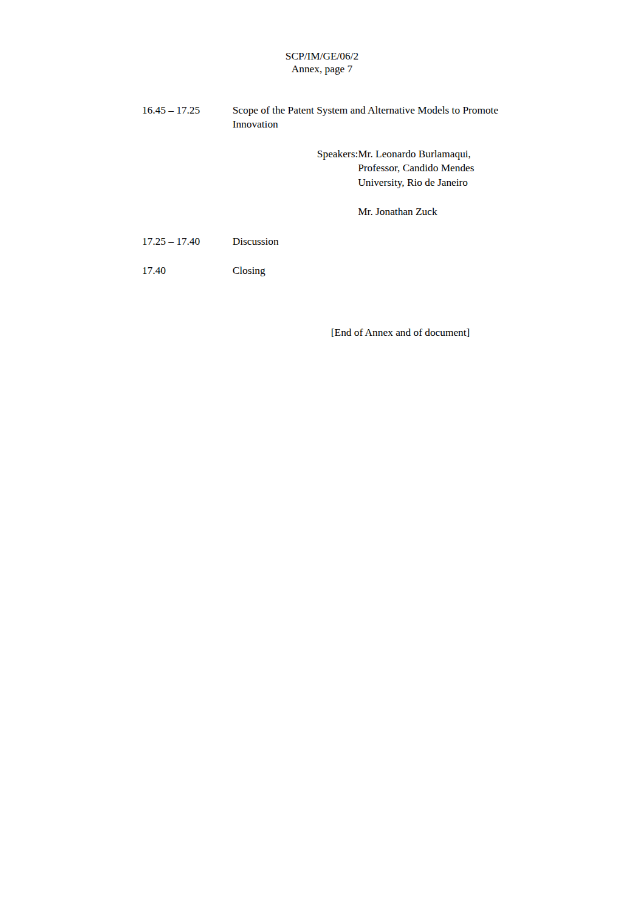SCP/IM/GE/06/2
Annex, page 7
| 16.45 – 17.25 | Scope of the Patent System and Alternative Models to Promote Innovation / Speakers: / Mr. Leonardo Burlamaqui, Professor, Candido Mendes University, Rio de Janeiro / / / Mr. Jonathan Zuck / |
| 17.25 – 17.40 | Discussion |
| 17.40 | Closing |
[End of Annex and of document]